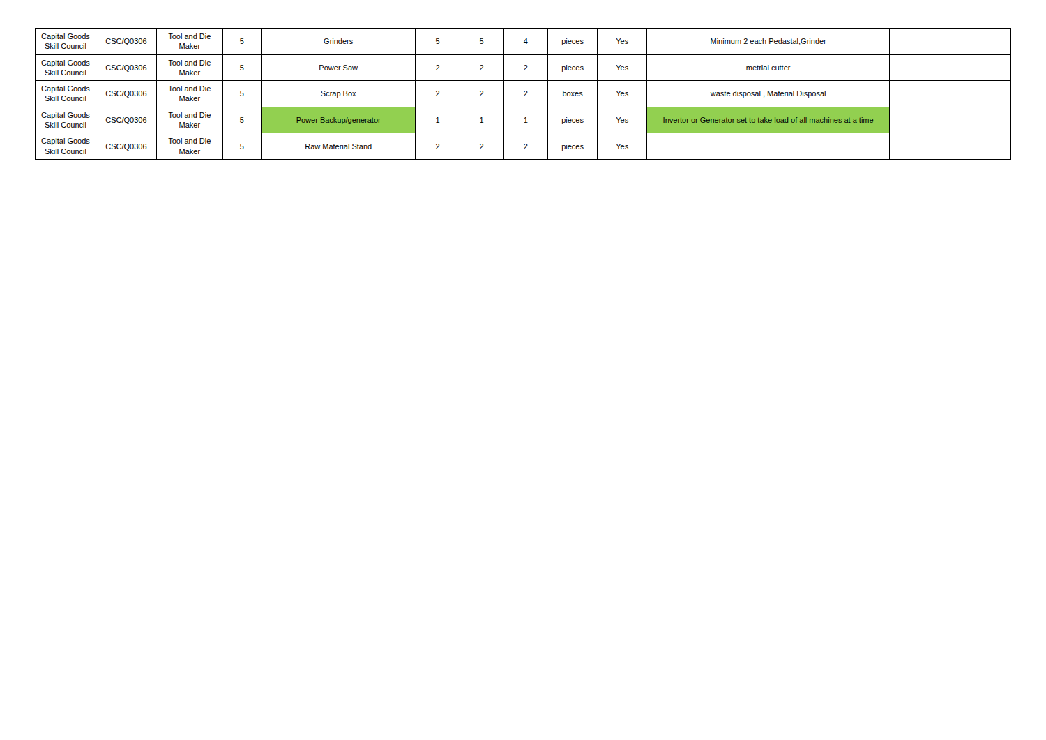| Capital Goods Skill Council | CSC/Q0306 | Tool and Die Maker | 5 | Grinders | 5 | 5 | 4 | pieces | Yes | Minimum 2 each Pedastal,Grinder | |
| Capital Goods Skill Council | CSC/Q0306 | Tool and Die Maker | 5 | Power Saw | 2 | 2 | 2 | pieces | Yes | metrial cutter | |
| Capital Goods Skill Council | CSC/Q0306 | Tool and Die Maker | 5 | Scrap Box | 2 | 2 | 2 | boxes | Yes | waste disposal , Material Disposal | |
| Capital Goods Skill Council | CSC/Q0306 | Tool and Die Maker | 5 | Power Backup/generator | 1 | 1 | 1 | pieces | Yes | Invertor or Generator set to take load of all machines at a time | |
| Capital Goods Skill Council | CSC/Q0306 | Tool and Die Maker | 5 | Raw Material Stand | 2 | 2 | 2 | pieces | Yes | | |